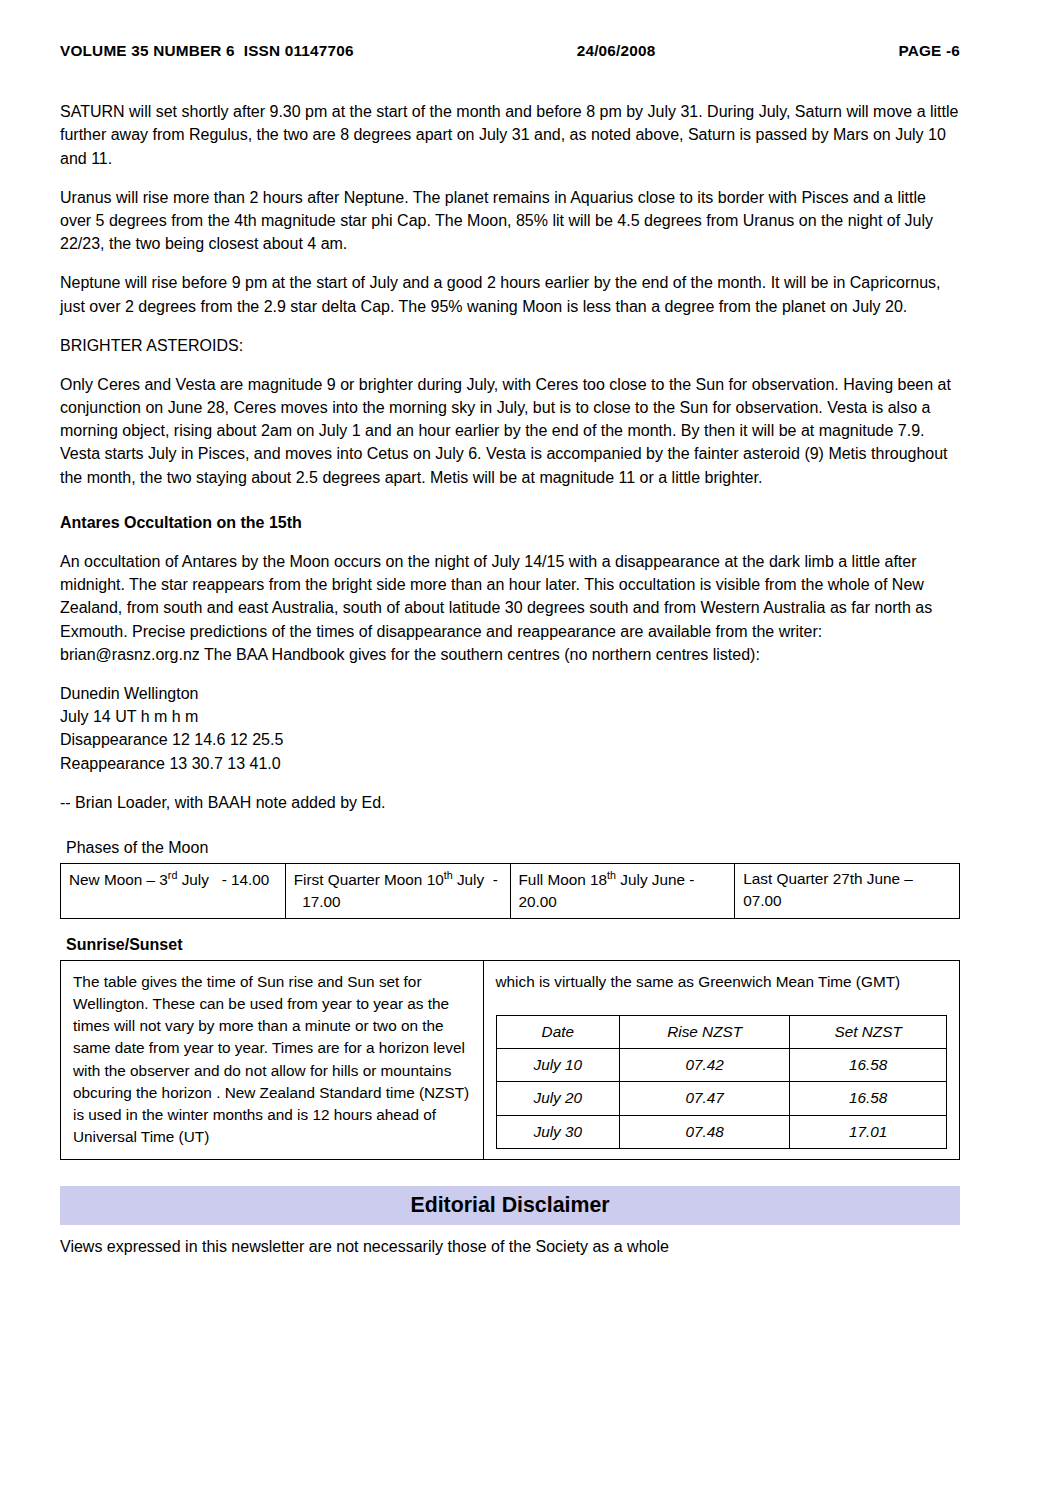VOLUME 35 NUMBER 6 ISSN 01147706 24/06/2008 PAGE -6
SATURN will set shortly after 9.30 pm at the start of the month and before 8 pm by July 31. During July, Saturn will move a little further away from Regulus, the two are 8 degrees apart on July 31 and, as noted above, Saturn is passed by Mars on July 10 and 11.
Uranus will rise more than 2 hours after Neptune. The planet remains in Aquarius close to its border with Pisces and a little over 5 degrees from the 4th magnitude star phi Cap. The Moon, 85% lit will be 4.5 degrees from Uranus on the night of July 22/23, the two being closest about 4 am.
Neptune will rise before 9 pm at the start of July and a good 2 hours earlier by the end of the month. It will be in Capricornus, just over 2 degrees from the 2.9 star delta Cap. The 95% waning Moon is less than a degree from the planet on July 20.
BRIGHTER ASTEROIDS:
Only Ceres and Vesta are magnitude 9 or brighter during July, with Ceres too close to the Sun for observation. Having been at conjunction on June 28, Ceres moves into the morning sky in July, but is to close to the Sun for observation. Vesta is also a morning object, rising about 2am on July 1 and an hour earlier by the end of the month. By then it will be at magnitude 7.9. Vesta starts July in Pisces, and moves into Cetus on July 6. Vesta is accompanied by the fainter asteroid (9) Metis throughout the month, the two staying about 2.5 degrees apart. Metis will be at magnitude 11 or a little brighter.
Antares Occultation on the 15th
An occultation of Antares by the Moon occurs on the night of July 14/15 with a disappearance at the dark limb a little after midnight. The star reappears from the bright side more than an hour later. This occultation is visible from the whole of New Zealand, from south and east Australia, south of about latitude 30 degrees south and from Western Australia as far north as Exmouth. Precise predictions of the times of disappearance and reappearance are available from the writer: brian@rasnz.org.nz The BAA Handbook gives for the southern centres (no northern centres listed):
Dunedin Wellington
July 14 UT h m h m
Disappearance 12 14.6 12 25.5
Reappearance 13 30.7 13 41.0
-- Brian Loader, with BAAH note added by Ed.
Phases of the Moon
| New Moon – 3 rd July - 14.00 | First Quarter Moon 10 th July - 17.00 | Full Moon 18 th July June - 20.00 | Last Quarter 27th June – 07.00 |
Sunrise/Sunset
| The table gives the time of Sun rise and Sun set for Wellington. These can be used from year to year as the times will not vary by more than a minute or two on the same date from year to year. Times are for a horizon level with the observer and do not allow for hills or mountains obcuring the horizon . New Zealand Standard time (NZST) is used in the winter months and is 12 hours ahead of Universal Time (UT) | which is virtually the same as Greenwich Mean Time (GMT) / Date / Rise NZST / Set NZST / / July 10 / 07.42 / 16.58 / / July 20 / 07.47 / 16.58 / / July 30 / 07.48 / 17.01 / |
Editorial Disclaimer
Views expressed in this newsletter are not necessarily those of the Society as a whole